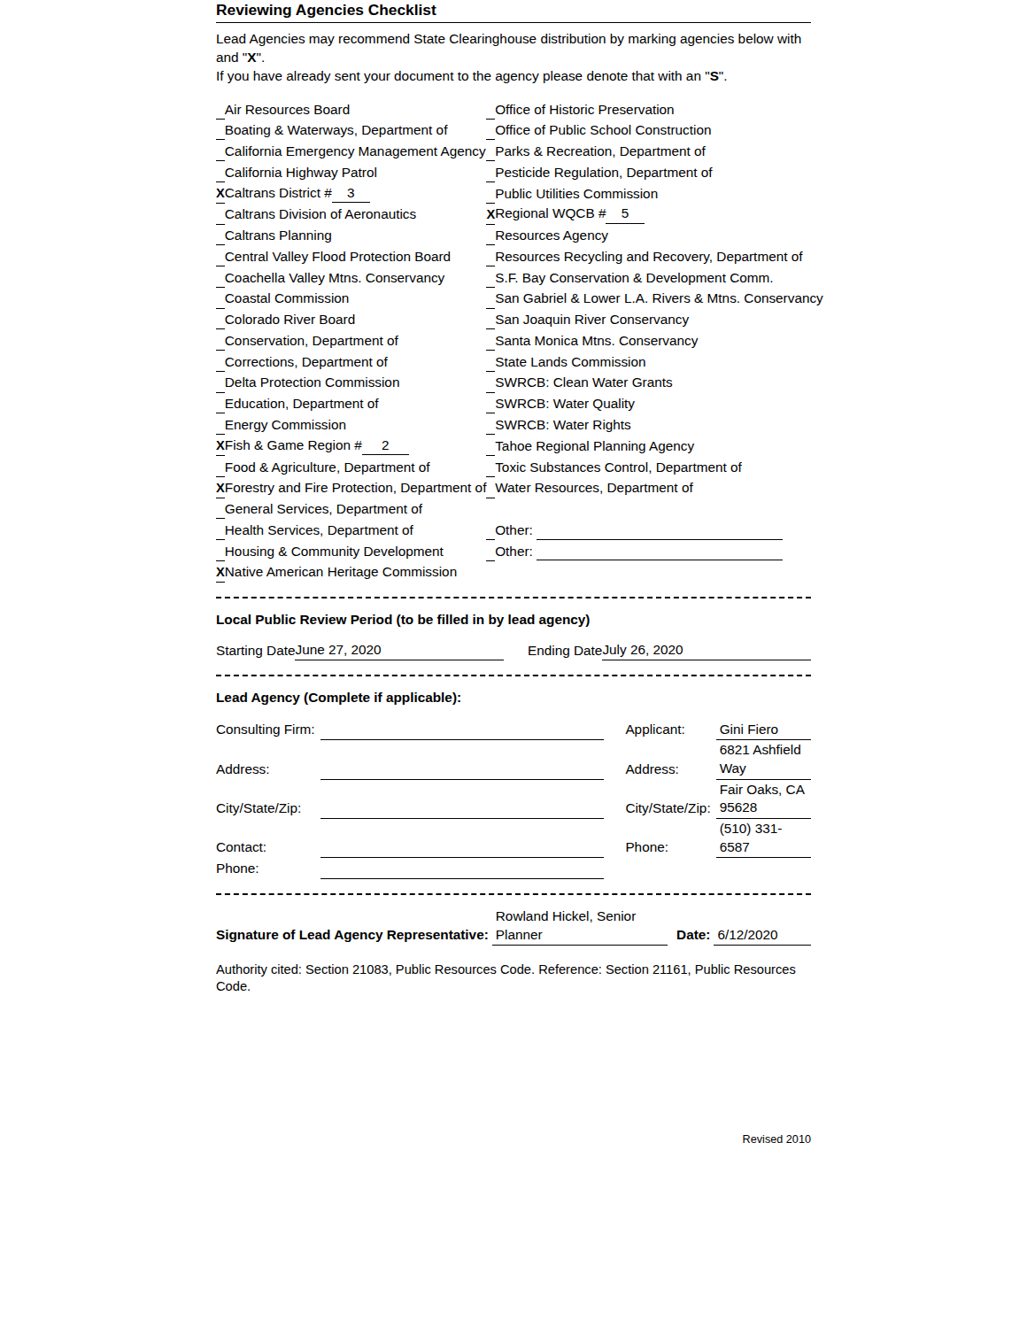Reviewing Agencies Checklist
Lead Agencies may recommend State Clearinghouse distribution by marking agencies below with and "X".
If you have already sent your document to the agency please denote that with an "S".
| | | Air Resources Board | | | | Office of Historic Preservation |
| | | Boating & Waterways, Department of | | | | Office of Public School Construction |
| | | California Emergency Management Agency | | | | Parks & Recreation, Department of |
| | | California Highway Patrol | | | | Pesticide Regulation, Department of |
| X | | Caltrans District # 3 | | | | Public Utilities Commission |
| | | Caltrans Division of Aeronautics | | X | | Regional WQCB # 5 |
| | | Caltrans Planning | | | | Resources Agency |
| | | Central Valley Flood Protection Board | | | | Resources Recycling and Recovery, Department of |
| | | Coachella Valley Mtns. Conservancy | | | | S.F. Bay Conservation & Development Comm. |
| | | Coastal Commission | | | | San Gabriel & Lower L.A. Rivers & Mtns. Conservancy |
| | | Colorado River Board | | | | San Joaquin River Conservancy |
| | | Conservation, Department of | | | | Santa Monica Mtns. Conservancy |
| | | Corrections, Department of | | | | State Lands Commission |
| | | Delta Protection Commission | | | | SWRCB: Clean Water Grants |
| | | Education, Department of | | | | SWRCB: Water Quality |
| | | Energy Commission | | | | SWRCB: Water Rights |
| X | | Fish & Game Region # 2 | | | | Tahoe Regional Planning Agency |
| | | Food & Agriculture, Department of | | | | Toxic Substances Control, Department of |
| X | | Forestry and Fire Protection, Department of | | | | Water Resources, Department of |
| | | General Services, Department of | | | | |
| | | Health Services, Department of | | | | Other: |
| | | Housing & Community Development | | | | Other: |
| X | | Native American Heritage Commission | | | | |
Local Public Review Period (to be filled in by lead agency)
| Starting Date | June 27, 2020 | | Ending Date | July 26, 2020 |
Lead Agency (Complete if applicable):
| Consulting Firm: | | | Applicant: | Gini Fiero |
| Address: | | | Address: | 6821 Ashfield Way |
| City/State/Zip: | | | City/State/Zip: | Fair Oaks, CA 95628 |
| Contact: | | | Phone: | (510) 331-6587 |
| Phone: | | | | |
| Signature of Lead Agency Representative: | Rowland Hickel, Senior Planner | Date: | 6/12/2020 |
Authority cited: Section 21083, Public Resources Code. Reference: Section 21161, Public Resources Code.
Revised 2010